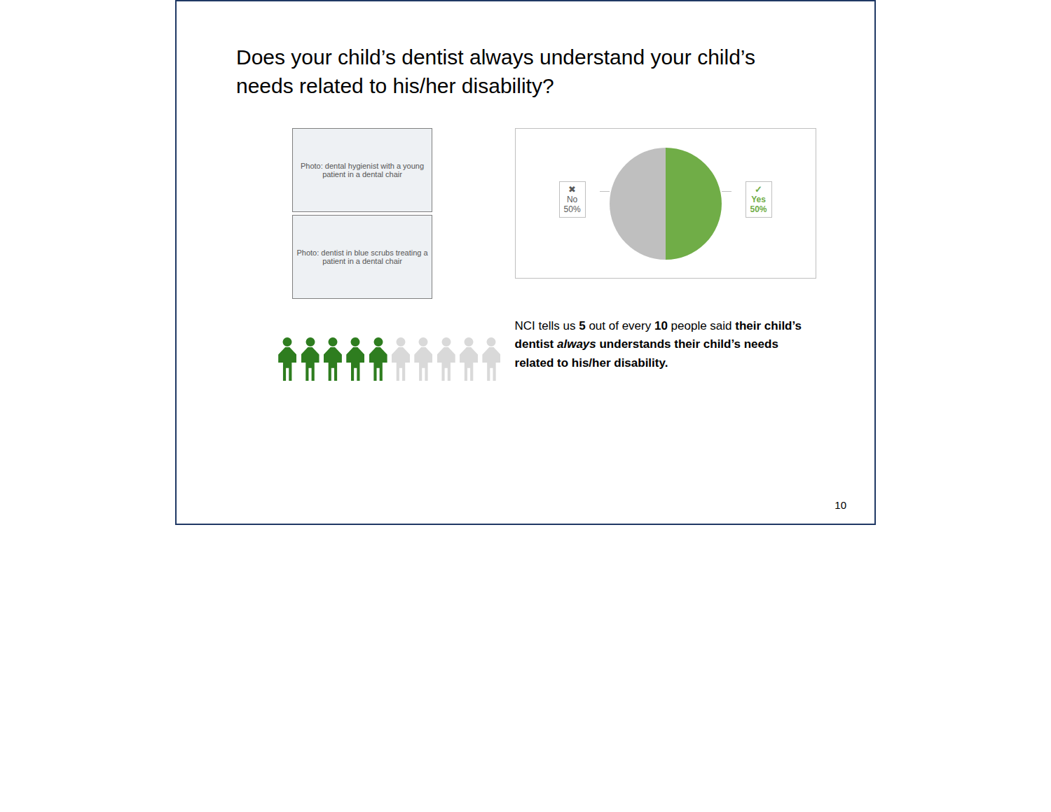Does your child’s dentist always understand your child’s needs related to his/her disability?
Photo: dental hygienist with a young patient in a dental chair
Photo: dentist in blue scrubs treating a patient in a dental chair
✖No
50%
✓Yes
50%
NCI tells us 5 out of every 10 people said their child’s dentist always understands their child’s needs related to his/her disability.
10